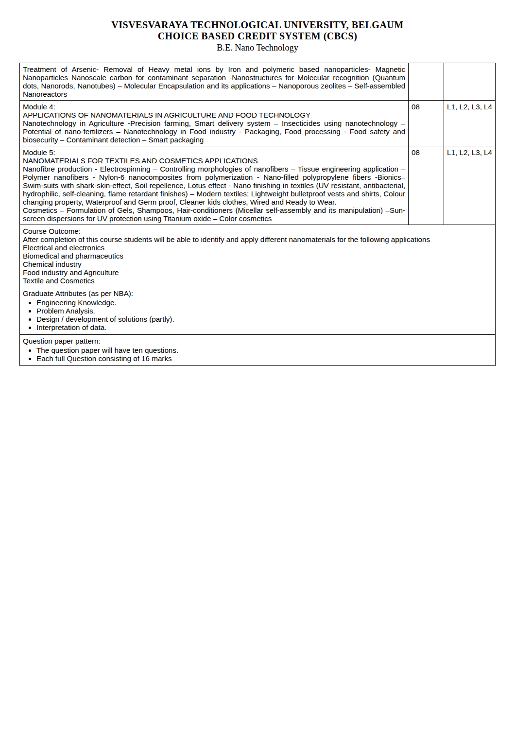VISVESVARAYA TECHNOLOGICAL UNIVERSITY, BELGAUM
CHOICE BASED CREDIT SYSTEM (CBCS)
B.E. Nano Technology
| Treatment of Arsenic- Removal of Heavy metal ions by Iron and polymeric based nanoparticles- Magnetic Nanoparticles Nanoscale carbon for contaminant separation -Nanostructures for Molecular recognition (Quantum dots, Nanorods, Nanotubes) – Molecular Encapsulation and its applications – Nanoporous zeolites – Self-assembled Nanoreactors | | |
| Module 4: APPLICATIONS OF NANOMATERIALS IN AGRICULTURE AND FOOD TECHNOLOGY Nanotechnology in Agriculture -Precision farming, Smart delivery system – Insecticides using nanotechnology –Potential of nano-fertilizers – Nanotechnology in Food industry - Packaging, Food processing - Food safety and biosecurity – Contaminant detection – Smart packaging | 08 | L1, L2, L3, L4 |
| Module 5: NANOMATERIALS FOR TEXTILES AND COSMETICS APPLICATIONS Nanofibre production - Electrospinning – Controlling morphologies of nanofibers – Tissue engineering application – Polymer nanofibers - Nylon-6 nanocomposites from polymerization - Nano-filled polypropylene fibers -Bionics– Swim-suits with shark-skin-effect, Soil repellence, Lotus effect - Nano finishing in textiles (UV resistant, antibacterial, hydrophilic, self-cleaning, flame retardant finishes) – Modern textiles; Lightweight bulletproof vests and shirts, Colour changing property, Waterproof and Germ proof, Cleaner kids clothes, Wired and Ready to Wear. Cosmetics – Formulation of Gels, Shampoos, Hair-conditioners (Micellar self-assembly and its manipulation) –Sun-screen dispersions for UV protection using Titanium oxide – Color cosmetics | 08 | L1, L2, L3, L4 |
| Course Outcome: After completion of this course students will be able to identify and apply different nanomaterials for the following applications Electrical and electronics Biomedical and pharmaceutics Chemical industry Food industry and Agriculture Textile and Cosmetics |
| Graduate Attributes (as per NBA): Engineering Knowledge. Problem Analysis. Design / development of solutions (partly). Interpretation of data. |
| Question paper pattern: The question paper will have ten questions. Each full Question consisting of 16 marks |